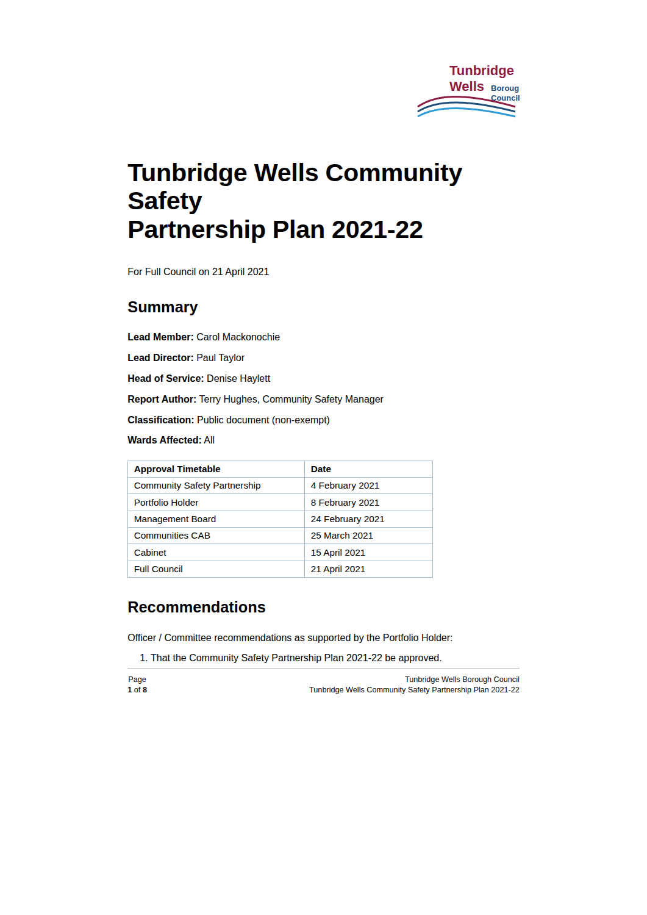Tunbridge Wells Borough Council
Tunbridge Wells Community Safety
Partnership Plan 2021-22
For Full Council on 21 April 2021
Summary
Lead Member: Carol Mackonochie
Lead Director: Paul Taylor
Head of Service: Denise Haylett
Report Author: Terry Hughes, Community Safety Manager
Classification: Public document (non-exempt)
Wards Affected: All
| Approval Timetable | Date |
| --- | --- |
| Community Safety Partnership | 4 February 2021 |
| Portfolio Holder | 8 February 2021 |
| Management Board | 24 February 2021 |
| Communities CAB | 25 March 2021 |
| Cabinet | 15 April 2021 |
| Full Council | 21 April 2021 |
Recommendations
Officer / Committee recommendations as supported by the Portfolio Holder:
That the Community Safety Partnership Plan 2021-22 be approved.
Page
1 of 8
Tunbridge Wells Borough Council
Tunbridge Wells Community Safety Partnership Plan 2021-22